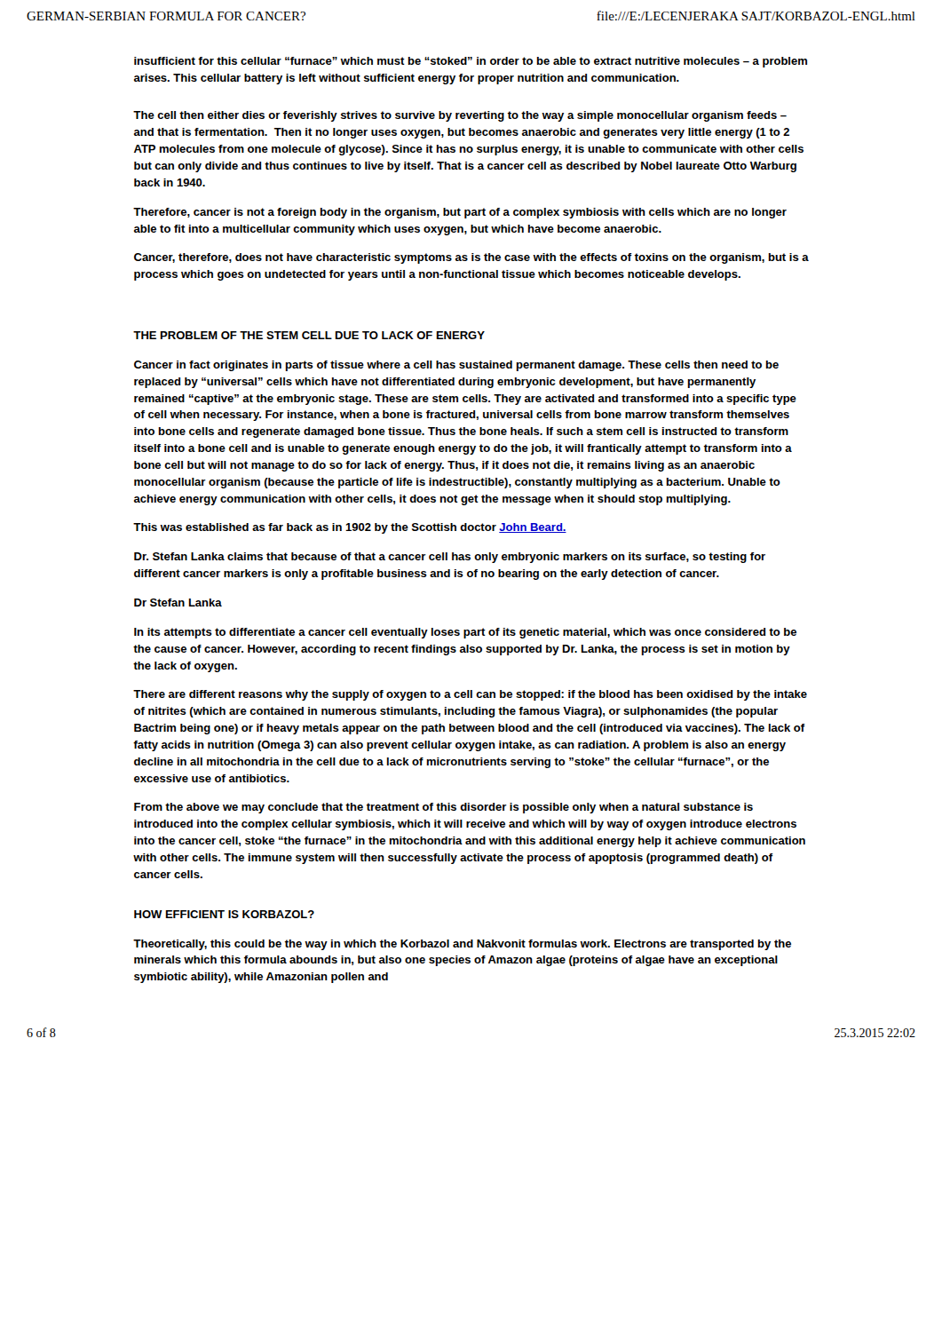GERMAN-SERBIAN FORMULA FOR CANCER? file:///E:/LECENJERAKA SAJT/KORBAZOL-ENGL.html
insufficient for this cellular “furnace” which must be “stoked” in order to be able to extract nutritive molecules – a problem arises. This cellular battery is left without sufficient energy for proper nutrition and communication.
The cell then either dies or feverishly strives to survive by reverting to the way a simple monocellular organism feeds – and that is fermentation. Then it no longer uses oxygen, but becomes anaerobic and generates very little energy (1 to 2 ATP molecules from one molecule of glycose). Since it has no surplus energy, it is unable to communicate with other cells but can only divide and thus continues to live by itself. That is a cancer cell as described by Nobel laureate Otto Warburg back in 1940.
Therefore, cancer is not a foreign body in the organism, but part of a complex symbiosis with cells which are no longer able to fit into a multicellular community which uses oxygen, but which have become anaerobic.
Cancer, therefore, does not have characteristic symptoms as is the case with the effects of toxins on the organism, but is a process which goes on undetected for years until a non-functional tissue which becomes noticeable develops.
THE PROBLEM OF THE STEM CELL DUE TO LACK OF ENERGY
Cancer in fact originates in parts of tissue where a cell has sustained permanent damage. These cells then need to be replaced by “universal” cells which have not differentiated during embryonic development, but have permanently remained “captive” at the embryonic stage. These are stem cells. They are activated and transformed into a specific type of cell when necessary. For instance, when a bone is fractured, universal cells from bone marrow transform themselves into bone cells and regenerate damaged bone tissue. Thus the bone heals. If such a stem cell is instructed to transform itself into a bone cell and is unable to generate enough energy to do the job, it will frantically attempt to transform into a bone cell but will not manage to do so for lack of energy. Thus, if it does not die, it remains living as an anaerobic monocellular organism (because the particle of life is indestructible), constantly multiplying as a bacterium. Unable to achieve energy communication with other cells, it does not get the message when it should stop multiplying.
This was established as far back as in 1902 by the Scottish doctor John Beard.
Dr. Stefan Lanka claims that because of that a cancer cell has only embryonic markers on its surface, so testing for different cancer markers is only a profitable business and is of no bearing on the early detection of cancer.
Dr Stefan Lanka
In its attempts to differentiate a cancer cell eventually loses part of its genetic material, which was once considered to be the cause of cancer. However, according to recent findings also supported by Dr. Lanka, the process is set in motion by the lack of oxygen.
There are different reasons why the supply of oxygen to a cell can be stopped: if the blood has been oxidised by the intake of nitrites (which are contained in numerous stimulants, including the famous Viagra), or sulphonamides (the popular Bactrim being one) or if heavy metals appear on the path between blood and the cell (introduced via vaccines). The lack of fatty acids in nutrition (Omega 3) can also prevent cellular oxygen intake, as can radiation. A problem is also an energy decline in all mitochondria in the cell due to a lack of micronutrients serving to ”stoke” the cellular “furnace”, or the excessive use of antibiotics.
From the above we may conclude that the treatment of this disorder is possible only when a natural substance is introduced into the complex cellular symbiosis, which it will receive and which will by way of oxygen introduce electrons into the cancer cell, stoke “the furnace” in the mitochondria and with this additional energy help it achieve communication with other cells. The immune system will then successfully activate the process of apoptosis (programmed death) of cancer cells.
HOW EFFICIENT IS KORBAZOL?
Theoretically, this could be the way in which the Korbazol and Nakvonit formulas work. Electrons are transported by the minerals which this formula abounds in, but also one species of Amazon algae (proteins of algae have an exceptional symbiotic ability), while Amazonian pollen and
6 of 8 25.3.2015 22:02